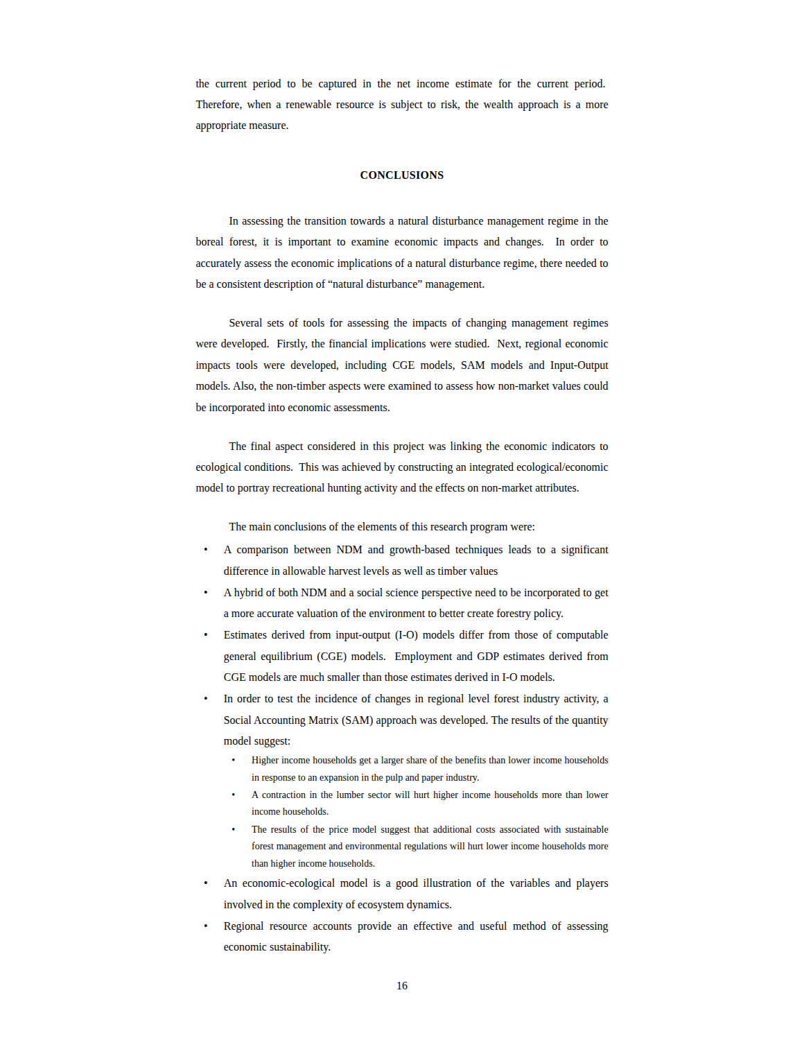the current period to be captured in the net income estimate for the current period. Therefore, when a renewable resource is subject to risk, the wealth approach is a more appropriate measure.
CONCLUSIONS
In assessing the transition towards a natural disturbance management regime in the boreal forest, it is important to examine economic impacts and changes. In order to accurately assess the economic implications of a natural disturbance regime, there needed to be a consistent description of “natural disturbance” management.
Several sets of tools for assessing the impacts of changing management regimes were developed. Firstly, the financial implications were studied. Next, regional economic impacts tools were developed, including CGE models, SAM models and Input-Output models. Also, the non-timber aspects were examined to assess how non-market values could be incorporated into economic assessments.
The final aspect considered in this project was linking the economic indicators to ecological conditions. This was achieved by constructing an integrated ecological/economic model to portray recreational hunting activity and the effects on non-market attributes.
The main conclusions of the elements of this research program were:
A comparison between NDM and growth-based techniques leads to a significant difference in allowable harvest levels as well as timber values
A hybrid of both NDM and a social science perspective need to be incorporated to get a more accurate valuation of the environment to better create forestry policy.
Estimates derived from input-output (I-O) models differ from those of computable general equilibrium (CGE) models. Employment and GDP estimates derived from CGE models are much smaller than those estimates derived in I-O models.
In order to test the incidence of changes in regional level forest industry activity, a Social Accounting Matrix (SAM) approach was developed. The results of the quantity model suggest:
Higher income households get a larger share of the benefits than lower income households in response to an expansion in the pulp and paper industry.
A contraction in the lumber sector will hurt higher income households more than lower income households.
The results of the price model suggest that additional costs associated with sustainable forest management and environmental regulations will hurt lower income households more than higher income households.
An economic-ecological model is a good illustration of the variables and players involved in the complexity of ecosystem dynamics.
Regional resource accounts provide an effective and useful method of assessing economic sustainability.
16